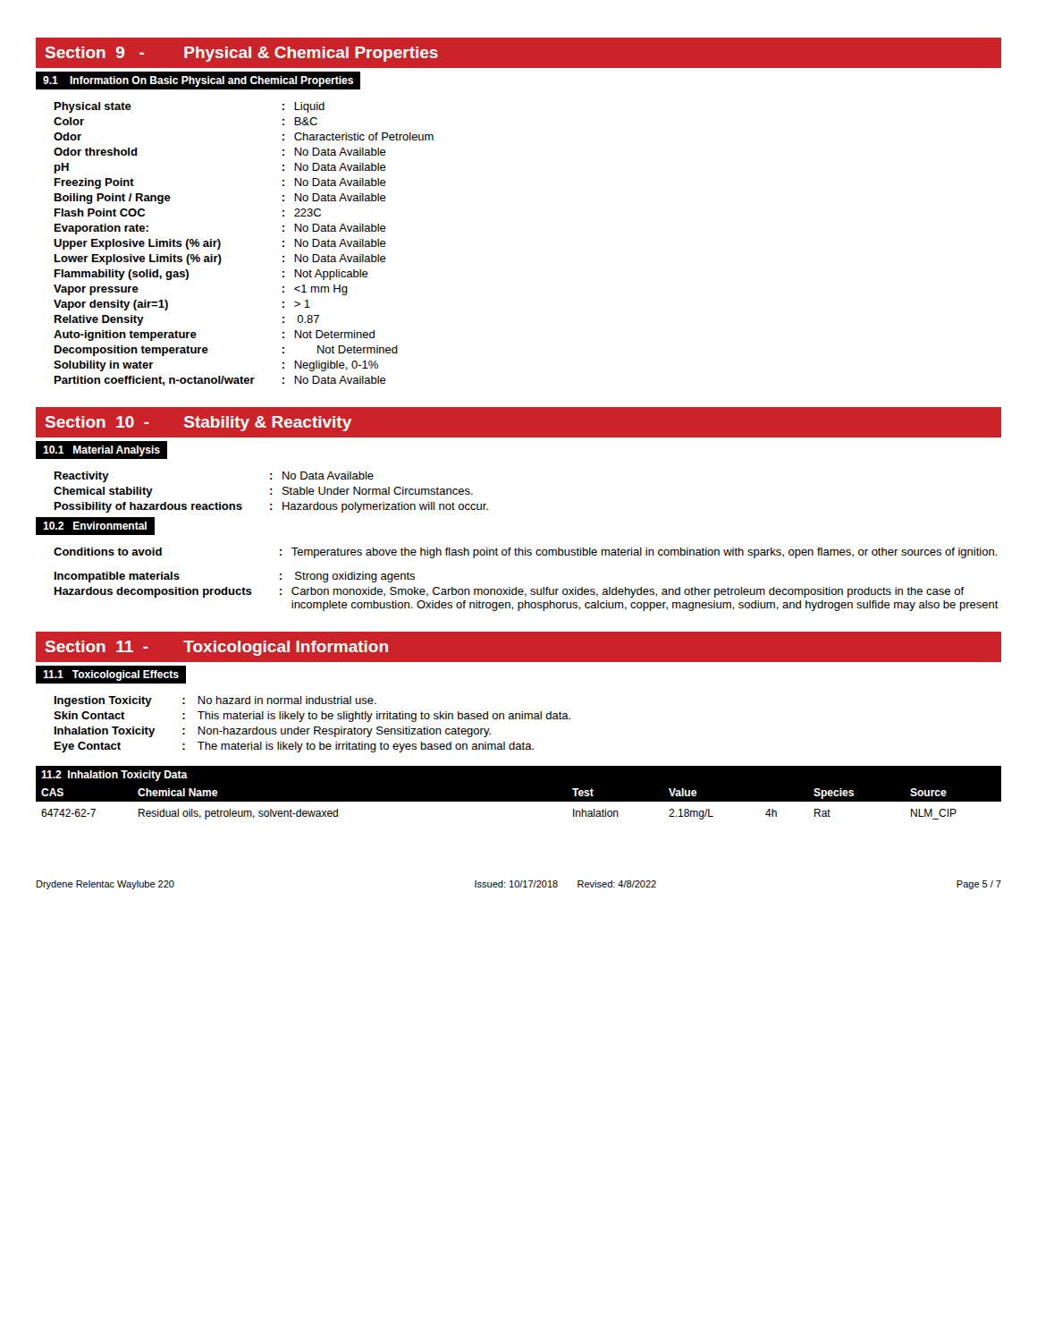Section 9 - Physical & Chemical Properties
9.1 Information On Basic Physical and Chemical Properties
| Physical state | : | Liquid |
| Color | : | B&C |
| Odor | : | Characteristic of Petroleum |
| Odor threshold | : | No Data Available |
| pH | : | No Data Available |
| Freezing Point | : | No Data Available |
| Boiling Point / Range | : | No Data Available |
| Flash Point COC | : | 223C |
| Evaporation rate: | : | No Data Available |
| Upper Explosive Limits (% air) | : | No Data Available |
| Lower Explosive Limits (% air) | : | No Data Available |
| Flammability (solid, gas) | : | Not Applicable |
| Vapor pressure | : | <1 mm Hg |
| Vapor density (air=1) | : | > 1 |
| Relative Density | : | 0.87 |
| Auto-ignition temperature | : | Not Determined |
| Decomposition temperature | : | Not Determined |
| Solubility in water | : | Negligible, 0-1% |
| Partition coefficient, n-octanol/water | : | No Data Available |
Section 10 - Stability & Reactivity
10.1 Material Analysis
| Reactivity | : | No Data Available |
| Chemical stability | : | Stable Under Normal Circumstances. |
| Possibility of hazardous reactions | : | Hazardous polymerization will not occur. |
10.2 Environmental
| Conditions to avoid | : | Temperatures above the high flash point of this combustible material in combination with sparks, open flames, or other sources of ignition. |
| Incompatible materials | : | Strong oxidizing agents |
| Hazardous decomposition products | : | Carbon monoxide, Smoke, Carbon monoxide, sulfur oxides, aldehydes, and other petroleum decomposition products in the case of incomplete combustion. Oxides of nitrogen, phosphorus, calcium, copper, magnesium, sodium, and hydrogen sulfide may also be present |
Section 11 - Toxicological Information
11.1 Toxicological Effects
| Ingestion Toxicity | : | No hazard in normal industrial use. |
| Skin Contact | : | This material is likely to be slightly irritating to skin based on animal data. |
| Inhalation Toxicity | : | Non-hazardous under Respiratory Sensitization category. |
| Eye Contact | : | The material is likely to be irritating to eyes based on animal data. |
| 11.2 Inhalation Toxicity Data | |
| --- | --- |
| CAS | Chemical Name | Test | Value | | Species | Source |
| 64742-62-7 | Residual oils, petroleum, solvent-dewaxed | Inhalation | 2.18mg/L | 4h | Rat | NLM_CIP |
Drydene Relentac Waylube 220 Issued: 10/17/2018 Revised: 4/8/2022 Page 5 / 7